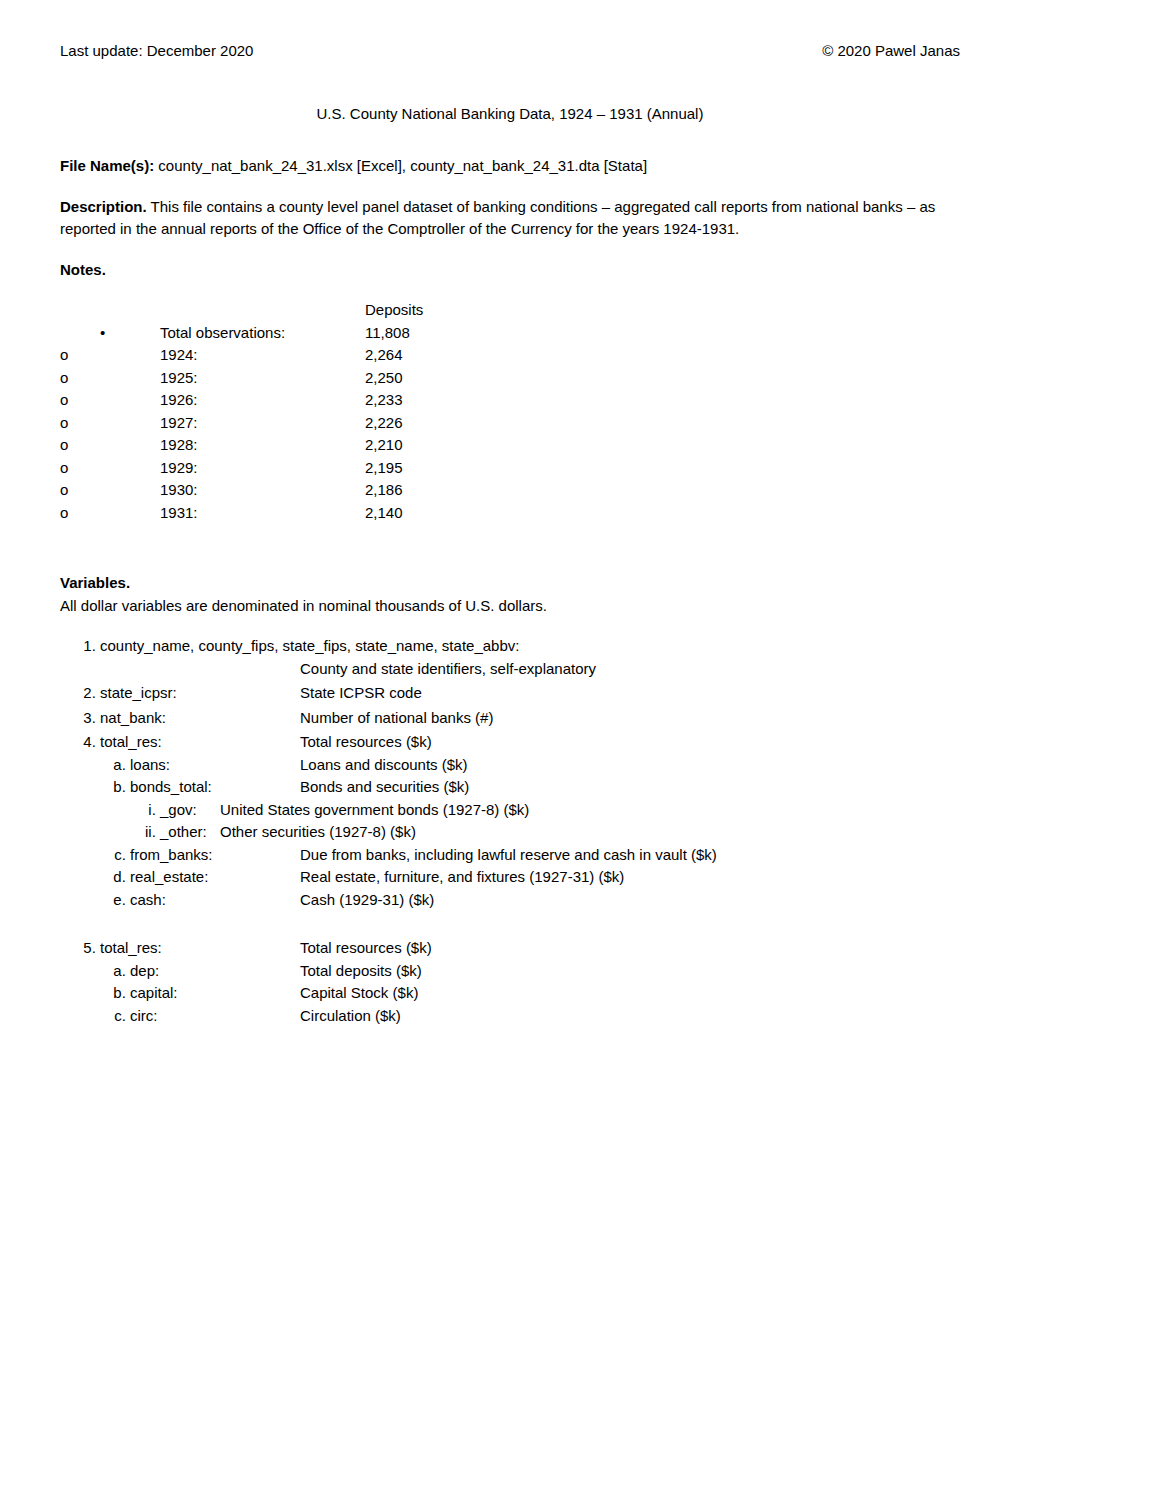Last update: December 2020
© 2020 Pawel Janas
U.S. County National Banking Data, 1924 – 1931 (Annual)
File Name(s): county_nat_bank_24_31.xlsx [Excel], county_nat_bank_24_31.dta [Stata]
Description. This file contains a county level panel dataset of banking conditions – aggregated call reports from national banks – as reported in the annual reports of the Office of the Comptroller of the Currency for the years 1924-1931.
Notes.
| | | Deposits |
| • | Total observations: | 11,808 |
| o | 1924: | 2,264 |
| o | 1925: | 2,250 |
| o | 1926: | 2,233 |
| o | 1927: | 2,226 |
| o | 1928: | 2,210 |
| o | 1929: | 2,195 |
| o | 1930: | 2,186 |
| o | 1931: | 2,140 |
Variables.
All dollar variables are denominated in nominal thousands of U.S. dollars.
county_name, county_fips, state_fips, state_name, state_abbv:
County and state identifiers, self-explanatory
state_icpsr: State ICPSR code
nat_bank: Number of national banks (#)
total_res: Total resources ($k)
loans: Loans and discounts ($k)
bonds_total: Bonds and securities ($k)
_gov: United States government bonds (1927-8) ($k)
_other: Other securities (1927-8) ($k)
from_banks: Due from banks, including lawful reserve and cash in vault ($k)
real_estate: Real estate, furniture, and fixtures (1927-31) ($k)
cash: Cash (1929-31) ($k)
total_res: Total resources ($k)
dep: Total deposits ($k)
capital: Capital Stock ($k)
circ: Circulation ($k)